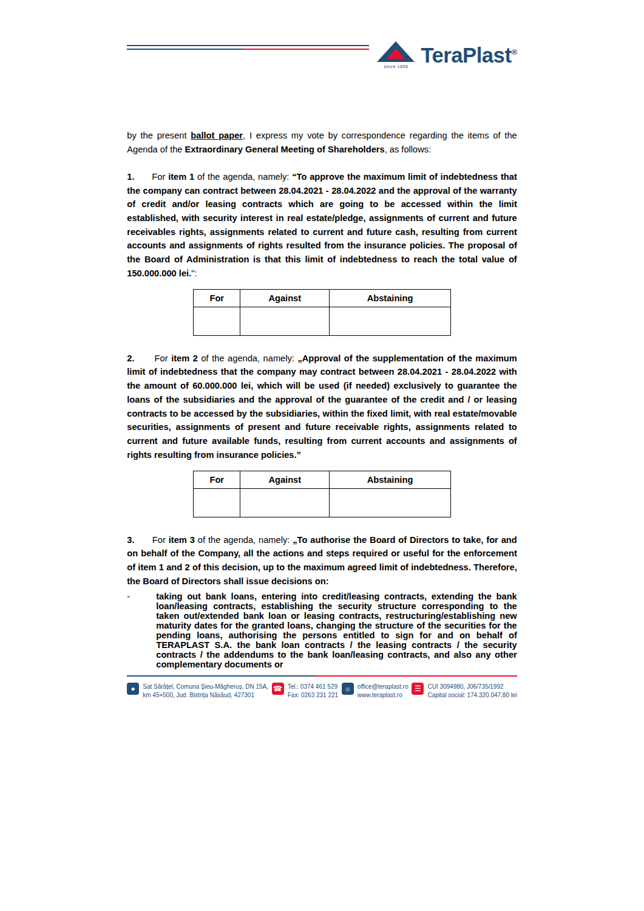since 1896
TeraPlast®
by the present ballot paper, I express my vote by correspondence regarding the items of the Agenda of the Extraordinary General Meeting of Shareholders, as follows:
1. For item 1 of the agenda, namely: “To approve the maximum limit of indebtedness that the company can contract between 28.04.2021 - 28.04.2022 and the approval of the warranty of credit and/or leasing contracts which are going to be accessed within the limit established, with security interest in real estate/pledge, assignments of current and future receivables rights, assignments related to current and future cash, resulting from current accounts and assignments of rights resulted from the insurance policies. The proposal of the Board of Administration is that this limit of indebtedness to reach the total value of 150.000.000 lei.":
| For | Against | Abstaining |
| --- | --- | --- |
2. For item 2 of the agenda, namely: „Approval of the supplementation of the maximum limit of indebtedness that the company may contract between 28.04.2021 - 28.04.2022 with the amount of 60.000.000 lei, which will be used (if needed) exclusively to guarantee the loans of the subsidiaries and the approval of the guarantee of the credit and / or leasing contracts to be accessed by the subsidiaries, within the fixed limit, with real estate/movable securities, assignments of present and future receivable rights, assignments related to current and future available funds, resulting from current accounts and assignments of rights resulting from insurance policies.”
| For | Against | Abstaining |
| --- | --- | --- |
3. For item 3 of the agenda, namely: „To authorise the Board of Directors to take, for and on behalf of the Company, all the actions and steps required or useful for the enforcement of item 1 and 2 of this decision, up to the maximum agreed limit of indebtedness. Therefore, the Board of Directors shall issue decisions on:
-
taking out bank loans, entering into credit/leasing contracts, extending the bank loan/leasing contracts, establishing the security structure corresponding to the taken out/extended bank loan or leasing contracts, restructuring/establishing new maturity dates for the granted loans, changing the structure of the securities for the pending loans, authorising the persons entitled to sign for and on behalf of TERAPLAST S.A. the bank loan contracts / the leasing contracts / the security contracts / the addendums to the bank loan/leasing contracts, and also any other complementary documents or
● Sat Sărățel, Comuna Șieu-Măgheruș, DN 15A,
km 45+500, Jud. Bistrița Năsăud, 427301
☎ Tel.: 0374 461 529
Fax: 0263 231 221
☼ office@teraplast.ro
www.teraplast.ro
☰ CUI 3094980, J06/735/1992
Capital social: 174.320.047,80 lei